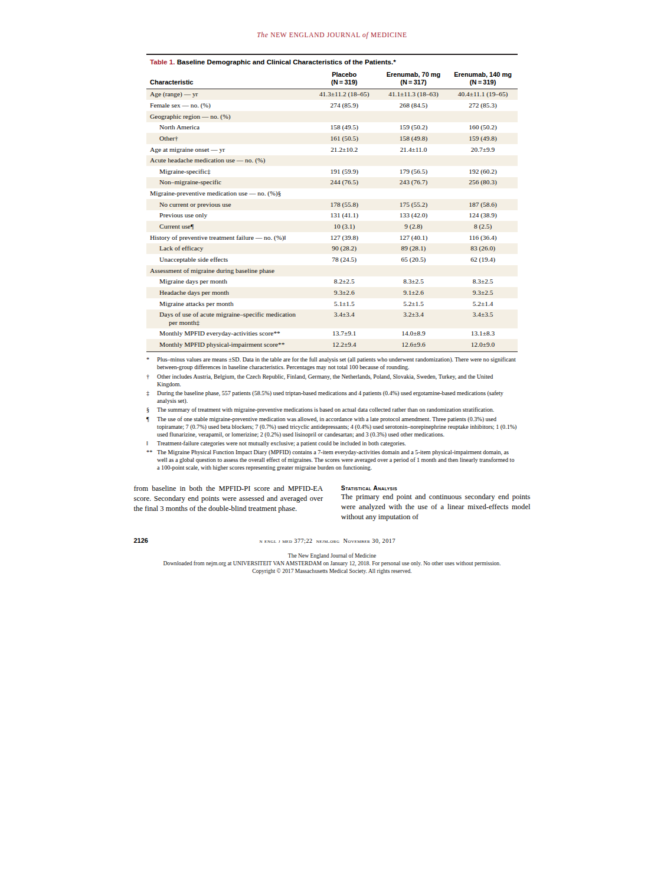The NEW ENGLAND JOURNAL of MEDICINE
Table 1. Baseline Demographic and Clinical Characteristics of the Patients.*
| Characteristic | Placebo (N = 319) | Erenumab, 70 mg (N = 317) | Erenumab, 140 mg (N = 319) |
| --- | --- | --- | --- |
| Age (range) — yr | 41.3±11.2 (18–65) | 41.1±11.3 (18–63) | 40.4±11.1 (19–65) |
| Female sex — no. (%) | 274 (85.9) | 268 (84.5) | 272 (85.3) |
| Geographic region — no. (%) | | | |
| North America | 158 (49.5) | 159 (50.2) | 160 (50.2) |
| Other † | 161 (50.5) | 158 (49.8) | 159 (49.8) |
| Age at migraine onset — yr | 21.2±10.2 | 21.4±11.0 | 20.7±9.9 |
| Acute headache medication use — no. (%) | | | |
| Migraine-specific ‡ | 191 (59.9) | 179 (56.5) | 192 (60.2) |
| Non–migraine-specific | 244 (76.5) | 243 (76.7) | 256 (80.3) |
| Migraine-preventive medication use — no. (%) § | | | |
| No current or previous use | 178 (55.8) | 175 (55.2) | 187 (58.6) |
| Previous use only | 131 (41.1) | 133 (42.0) | 124 (38.9) |
| Current use ¶ | 10 (3.1) | 9 (2.8) | 8 (2.5) |
| History of preventive treatment failure — no. (%) ‖ | 127 (39.8) | 127 (40.1) | 116 (36.4) |
| Lack of efficacy | 90 (28.2) | 89 (28.1) | 83 (26.0) |
| Unacceptable side effects | 78 (24.5) | 65 (20.5) | 62 (19.4) |
| Assessment of migraine during baseline phase | | | |
| Migraine days per month | 8.2±2.5 | 8.3±2.5 | 8.3±2.5 |
| Headache days per month | 9.3±2.6 | 9.1±2.6 | 9.3±2.5 |
| Migraine attacks per month | 5.1±1.5 | 5.2±1.5 | 5.2±1.4 |
| Days of use of acute migraine–specific medication per month ‡ | 3.4±3.4 | 3.2±3.4 | 3.4±3.5 |
| Monthly MPFID everyday-activities score** | 13.7±9.1 | 14.0±8.9 | 13.1±8.3 |
| Monthly MPFID physical-impairment score** | 12.2±9.4 | 12.6±9.6 | 12.0±9.0 |
*
Plus–minus values are means ±SD. Data in the table are for the full analysis set (all patients who underwent randomization). There were no significant between-group differences in baseline characteristics. Percentages may not total 100 because of rounding.
†
Other includes Austria, Belgium, the Czech Republic, Finland, Germany, the Netherlands, Poland, Slovakia, Sweden, Turkey, and the United Kingdom.
‡
During the baseline phase, 557 patients (58.5%) used triptan-based medications and 4 patients (0.4%) used ergotamine-based medications (safety analysis set).
§
The summary of treatment with migraine-preventive medications is based on actual data collected rather than on randomization stratification.
¶
The use of one stable migraine-preventive medication was allowed, in accordance with a late protocol amendment. Three patients (0.3%) used topiramate; 7 (0.7%) used beta blockers; 7 (0.7%) used tricyclic antidepressants; 4 (0.4%) used serotonin–norepinephrine reuptake inhibitors; 1 (0.1%) used flunarizine, verapamil, or lomerizine; 2 (0.2%) used lisinopril or candesartan; and 3 (0.3%) used other medications.
‖
Treatment-failure categories were not mutually exclusive; a patient could be included in both categories.
**
The Migraine Physical Function Impact Diary (MPFID) contains a 7-item everyday-activities domain and a 5-item physical-impairment domain, as well as a global question to assess the overall effect of migraines. The scores were averaged over a period of 1 month and then linearly transformed to a 100-point scale, with higher scores representing greater migraine burden on functioning.
from baseline in both the MPFID-PI score and MPFID-EA score. Secondary end points were assessed and averaged over the final 3 months of the double-blind treatment phase.
Statistical Analysis
The primary end point and continuous secondary end points were analyzed with the use of a linear mixed-effects model without any imputation of
2126
n engl j med 377;22 nejm.org November 30, 2017
The New England Journal of Medicine
Downloaded from nejm.org at UNIVERSITEIT VAN AMSTERDAM on January 12, 2018. For personal use only. No other uses without permission.
Copyright © 2017 Massachusetts Medical Society. All rights reserved.